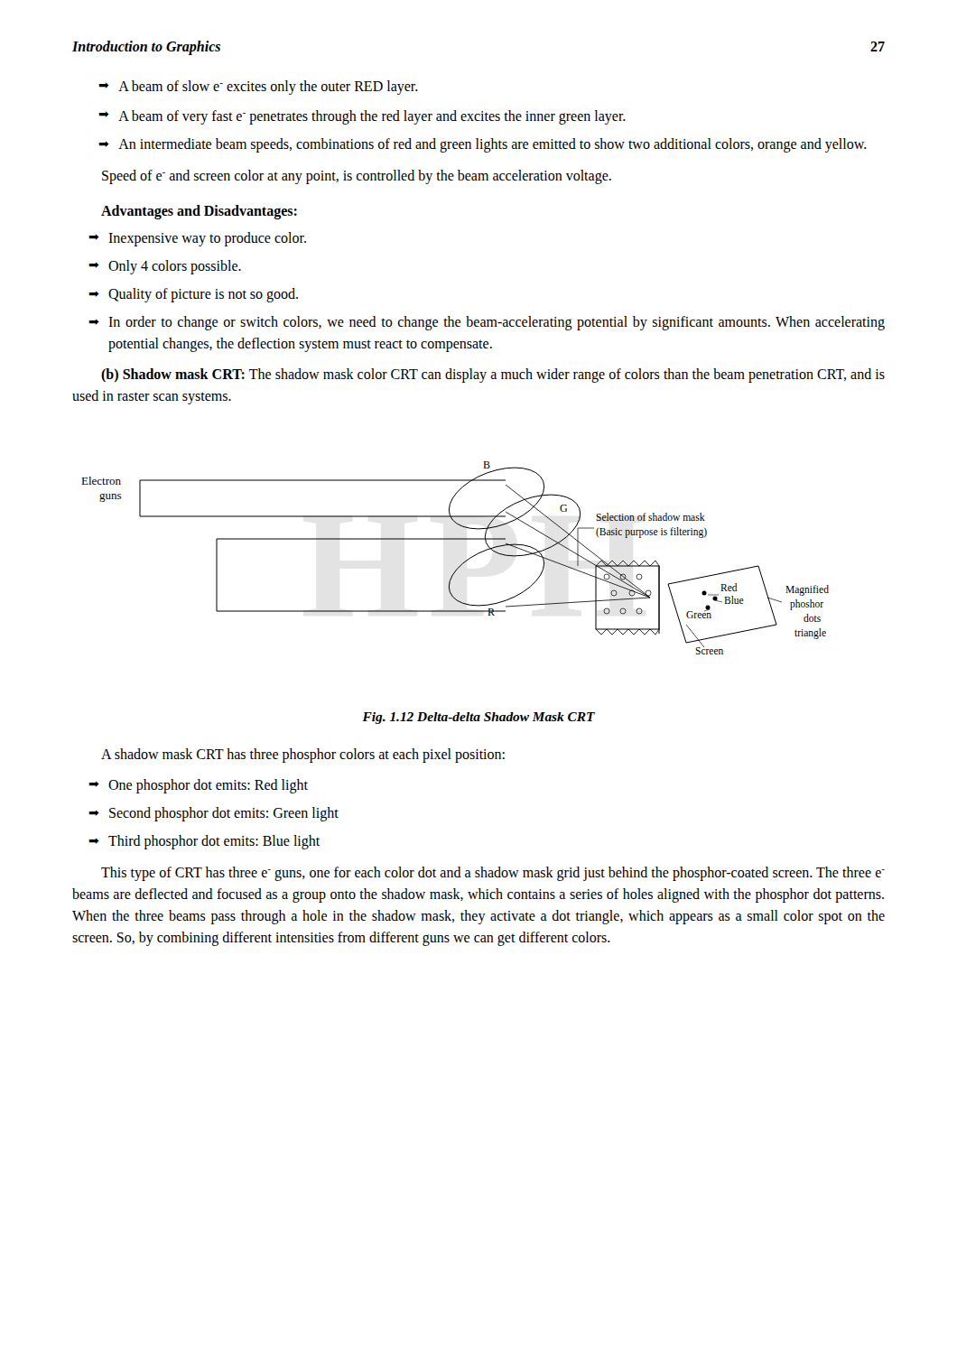Introduction to Graphics 27
A beam of slow e- excites only the outer RED layer.
A beam of very fast e- penetrates through the red layer and excites the inner green layer.
An intermediate beam speeds, combinations of red and green lights are emitted to show two additional colors, orange and yellow.
Speed of e- and screen color at any point, is controlled by the beam acceleration voltage.
Advantages and Disadvantages:
Inexpensive way to produce color.
Only 4 colors possible.
Quality of picture is not so good.
In order to change or switch colors, we need to change the beam-accelerating potential by significant amounts. When accelerating potential changes, the deflection system must react to compensate.
(b) Shadow mask CRT: The shadow mask color CRT can display a much wider range of colors than the beam penetration CRT, and is used in raster scan systems.
HPH
Electron guns B G R Selection of shadow mask (Basic purpose is filtering) Screen Red Blue Green Magnified phoshor dots triangle
Fig. 1.12 Delta-delta Shadow Mask CRT
A shadow mask CRT has three phosphor colors at each pixel position:
One phosphor dot emits: Red light
Second phosphor dot emits: Green light
Third phosphor dot emits: Blue light
This type of CRT has three e- guns, one for each color dot and a shadow mask grid just behind the phosphor-coated screen. The three e- beams are deflected and focused as a group onto the shadow mask, which contains a series of holes aligned with the phosphor dot patterns. When the three beams pass through a hole in the shadow mask, they activate a dot triangle, which appears as a small color spot on the screen. So, by combining different intensities from different guns we can get different colors.